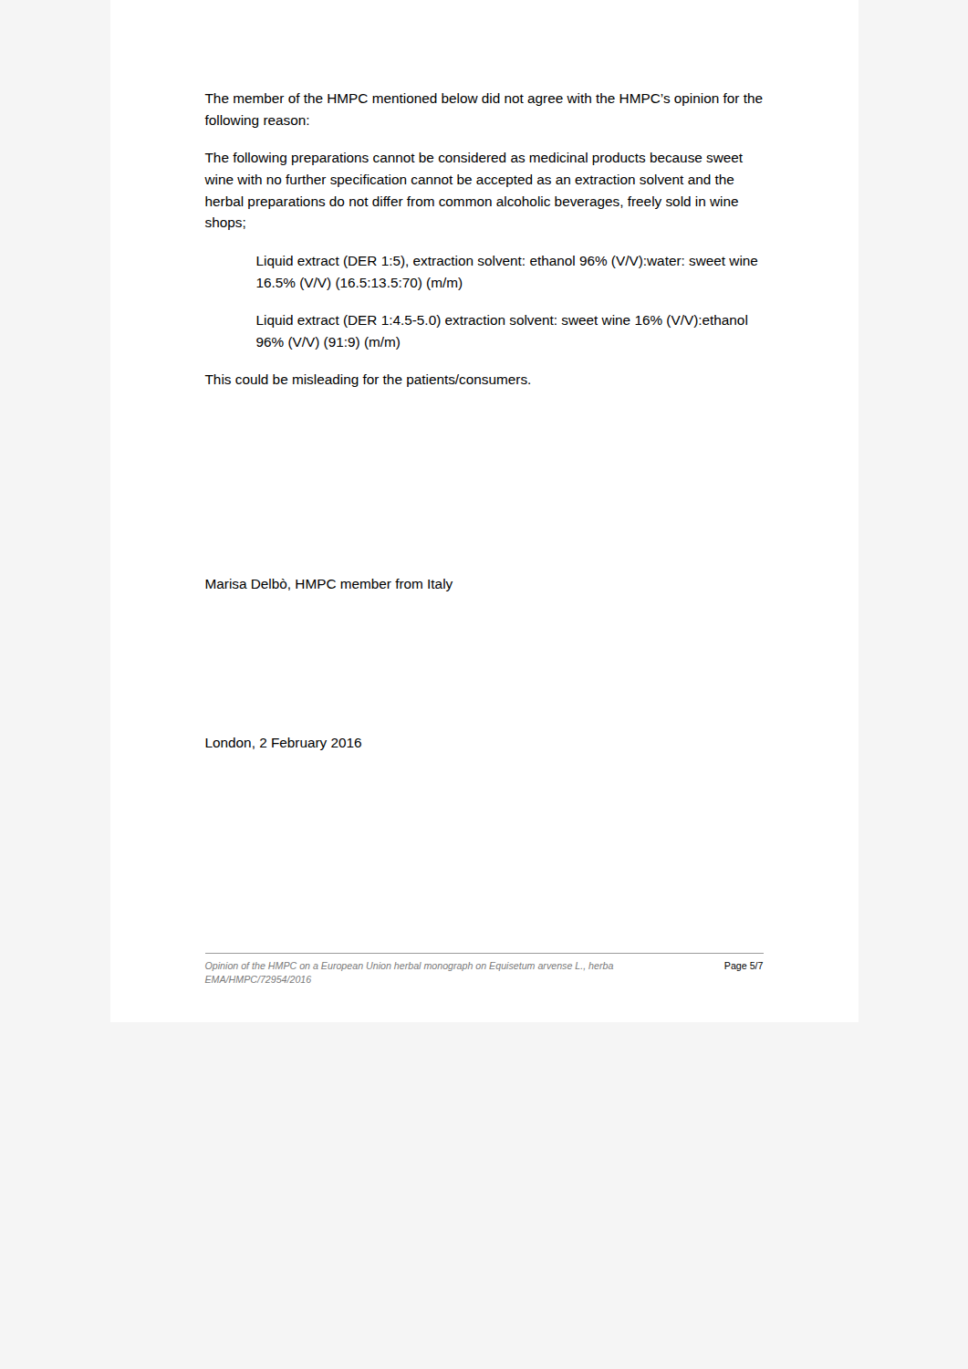The member of the HMPC mentioned below did not agree with the HMPC’s opinion for the following reason:
The following preparations cannot be considered as medicinal products because sweet wine with no further specification cannot be accepted as an extraction solvent and the herbal preparations do not differ from common alcoholic beverages, freely sold in wine shops;
Liquid extract (DER 1:5), extraction solvent: ethanol 96% (V/V):water: sweet wine 16.5% (V/V) (16.5:13.5:70) (m/m)
Liquid extract (DER 1:4.5-5.0) extraction solvent: sweet wine 16% (V/V):ethanol 96% (V/V) (91:9) (m/m)
This could be misleading for the patients/consumers.
Marisa Delbò, HMPC member from Italy
London, 2 February 2016
Page 5/7 Opinion of the HMPC on a European Union herbal monograph on Equisetum arvense L., herba EMA/HMPC/72954/2016